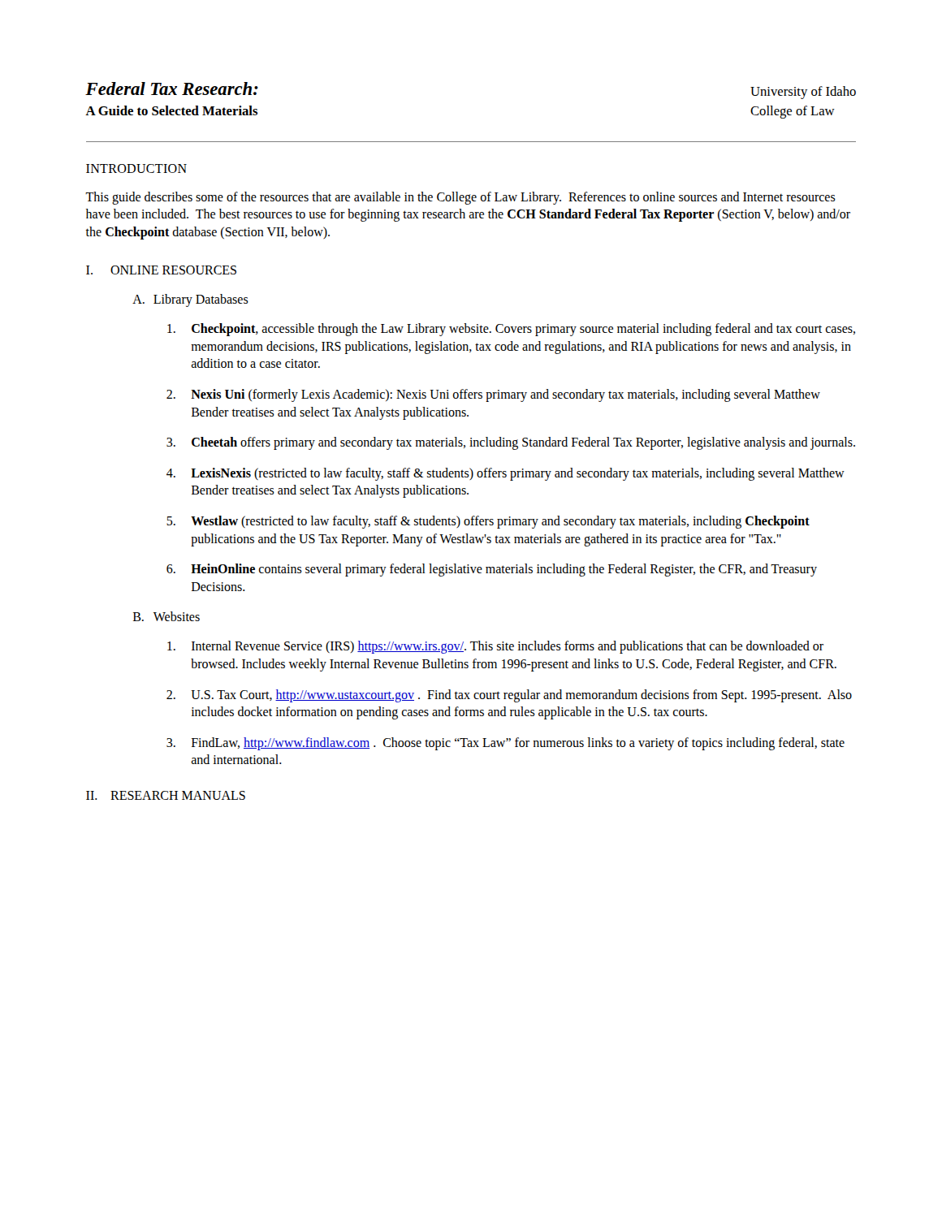Federal Tax Research:
A Guide to Selected Materials
University of Idaho
College of Law
INTRODUCTION
This guide describes some of the resources that are available in the College of Law Library. References to online sources and Internet resources have been included. The best resources to use for beginning tax research are the CCH Standard Federal Tax Reporter (Section V, below) and/or the Checkpoint database (Section VII, below).
I. ONLINE RESOURCES
A. Library Databases
1. Checkpoint, accessible through the Law Library website. Covers primary source material including federal and tax court cases, memorandum decisions, IRS publications, legislation, tax code and regulations, and RIA publications for news and analysis, in addition to a case citator.
2. Nexis Uni (formerly Lexis Academic): Nexis Uni offers primary and secondary tax materials, including several Matthew Bender treatises and select Tax Analysts publications.
3. Cheetah offers primary and secondary tax materials, including Standard Federal Tax Reporter, legislative analysis and journals.
4. LexisNexis (restricted to law faculty, staff & students) offers primary and secondary tax materials, including several Matthew Bender treatises and select Tax Analysts publications.
5. Westlaw (restricted to law faculty, staff & students) offers primary and secondary tax materials, including Checkpoint publications and the US Tax Reporter. Many of Westlaw's tax materials are gathered in its practice area for "Tax."
6. HeinOnline contains several primary federal legislative materials including the Federal Register, the CFR, and Treasury Decisions.
B. Websites
1. Internal Revenue Service (IRS) https://www.irs.gov/. This site includes forms and publications that can be downloaded or browsed. Includes weekly Internal Revenue Bulletins from 1996-present and links to U.S. Code, Federal Register, and CFR.
2. U.S. Tax Court, http://www.ustaxcourt.gov . Find tax court regular and memorandum decisions from Sept. 1995-present. Also includes docket information on pending cases and forms and rules applicable in the U.S. tax courts.
3. FindLaw, http://www.findlaw.com . Choose topic “Tax Law” for numerous links to a variety of topics including federal, state and international.
II. RESEARCH MANUALS